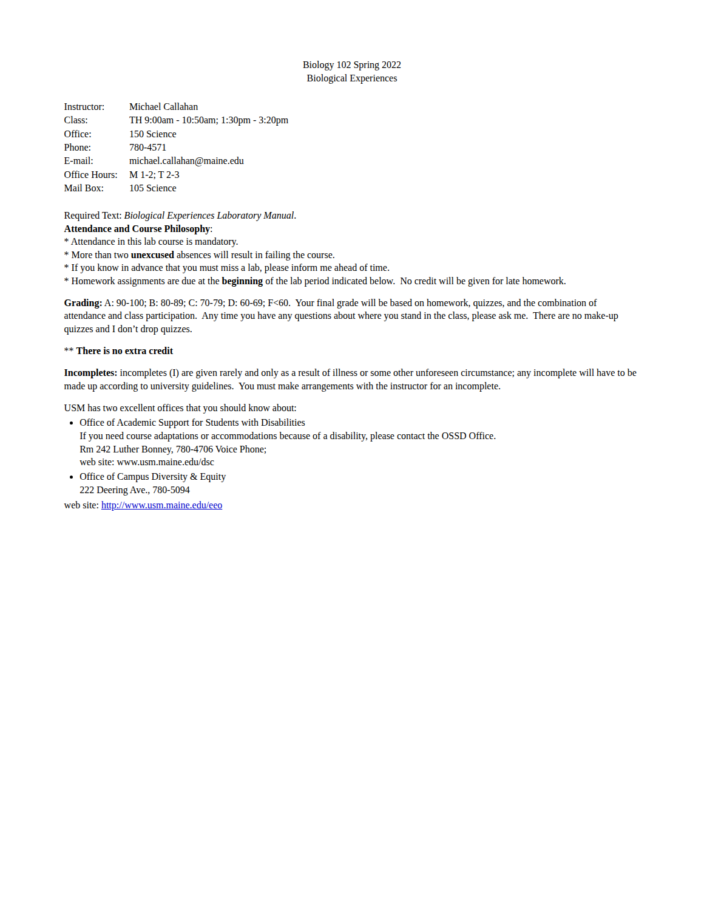Biology 102 Spring 2022
Biological Experiences
| Instructor: | Michael Callahan |
| Class: | TH 9:00am - 10:50am; 1:30pm - 3:20pm |
| Office: | 150 Science |
| Phone: | 780-4571 |
| E-mail: | michael.callahan@maine.edu |
| Office Hours: | M 1-2; T 2-3 |
| Mail Box: | 105 Science |
Required Text: Biological Experiences Laboratory Manual.
Attendance and Course Philosophy:
* Attendance in this lab course is mandatory.
* More than two unexcused absences will result in failing the course.
* If you know in advance that you must miss a lab, please inform me ahead of time.
* Homework assignments are due at the beginning of the lab period indicated below. No credit will be given for late homework.
Grading: A: 90-100; B: 80-89; C: 70-79; D: 60-69; F<60. Your final grade will be based on homework, quizzes, and the combination of attendance and class participation. Any time you have any questions about where you stand in the class, please ask me. There are no make-up quizzes and I don’t drop quizzes.
** There is no extra credit
Incompletes: incompletes (I) are given rarely and only as a result of illness or some other unforeseen circumstance; any incomplete will have to be made up according to university guidelines. You must make arrangements with the instructor for an incomplete.
USM has two excellent offices that you should know about:
Office of Academic Support for Students with Disabilities
If you need course adaptations or accommodations because of a disability, please contact the OSSD Office.
Rm 242 Luther Bonney, 780-4706 Voice Phone;
web site: www.usm.maine.edu/dsc
Office of Campus Diversity & Equity
222 Deering Ave., 780-5094
web site: http://www.usm.maine.edu/eeo